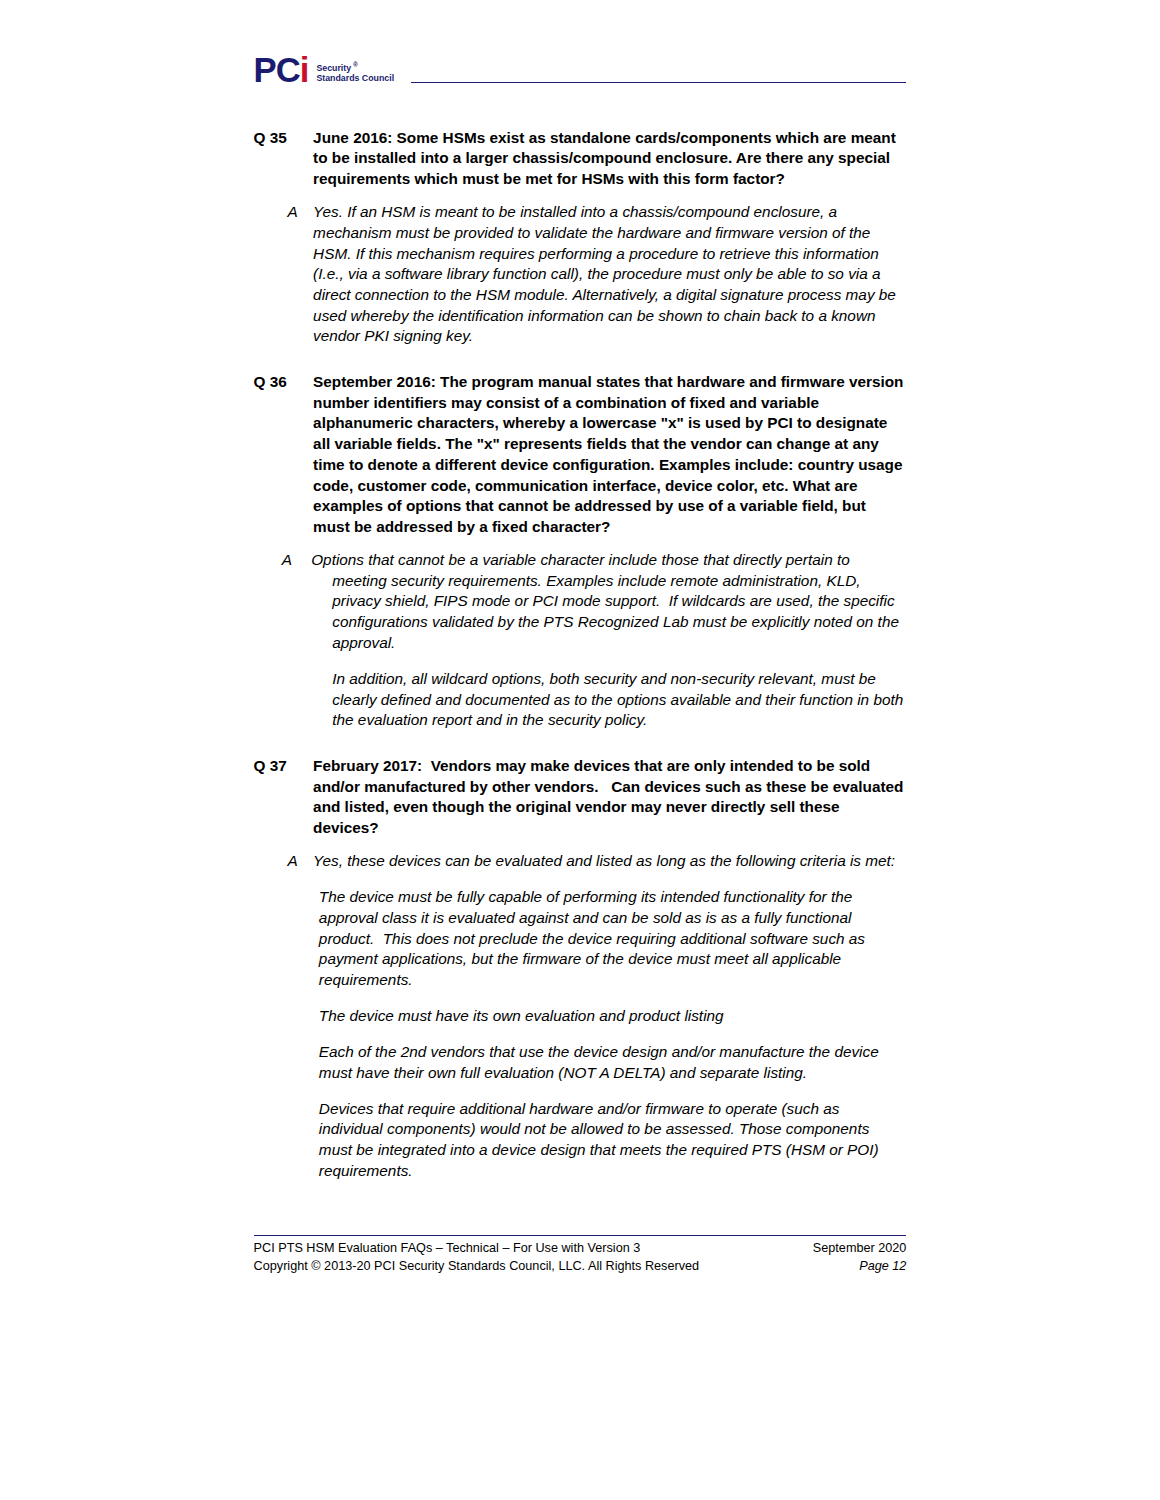PCi
Security ®
Standards Council
Q 35
June 2016: Some HSMs exist as standalone cards/components which are meant to be installed into a larger chassis/compound enclosure. Are there any special requirements which must be met for HSMs with this form factor?
A
Yes. If an HSM is meant to be installed into a chassis/compound enclosure, a mechanism must be provided to validate the hardware and firmware version of the HSM. If this mechanism requires performing a procedure to retrieve this information (I.e., via a software library function call), the procedure must only be able to so via a direct connection to the HSM module. Alternatively, a digital signature process may be used whereby the identification information can be shown to chain back to a known vendor PKI signing key.
Q 36
September 2016: The program manual states that hardware and firmware version number identifiers may consist of a combination of fixed and variable alphanumeric characters, whereby a lowercase "x" is used by PCI to designate all variable fields. The "x" represents fields that the vendor can change at any time to denote a different device configuration. Examples include: country usage code, customer code, communication interface, device color, etc. What are examples of options that cannot be addressed by use of a variable field, but must be addressed by a fixed character?
A
Options that cannot be a variable character include those that directly pertain to meeting security requirements. Examples include remote administration, KLD, privacy shield, FIPS mode or PCI mode support. If wildcards are used, the specific configurations validated by the PTS Recognized Lab must be explicitly noted on the approval.
In addition, all wildcard options, both security and non-security relevant, must be clearly defined and documented as to the options available and their function in both the evaluation report and in the security policy.
Q 37
February 2017: Vendors may make devices that are only intended to be sold and/or manufactured by other vendors. Can devices such as these be evaluated and listed, even though the original vendor may never directly sell these devices?
A
Yes, these devices can be evaluated and listed as long as the following criteria is met:
The device must be fully capable of performing its intended functionality for the approval class it is evaluated against and can be sold as is as a fully functional product. This does not preclude the device requiring additional software such as payment applications, but the firmware of the device must meet all applicable requirements.
The device must have its own evaluation and product listing
Each of the 2nd vendors that use the device design and/or manufacture the device must have their own full evaluation (NOT A DELTA) and separate listing.
Devices that require additional hardware and/or firmware to operate (such as individual components) would not be allowed to be assessed. Those components must be integrated into a device design that meets the required PTS (HSM or POI) requirements.
PCI PTS HSM Evaluation FAQs – Technical – For Use with Version 3
Copyright © 2013-20 PCI Security Standards Council, LLC. All Rights Reserved
September 2020
Page 12